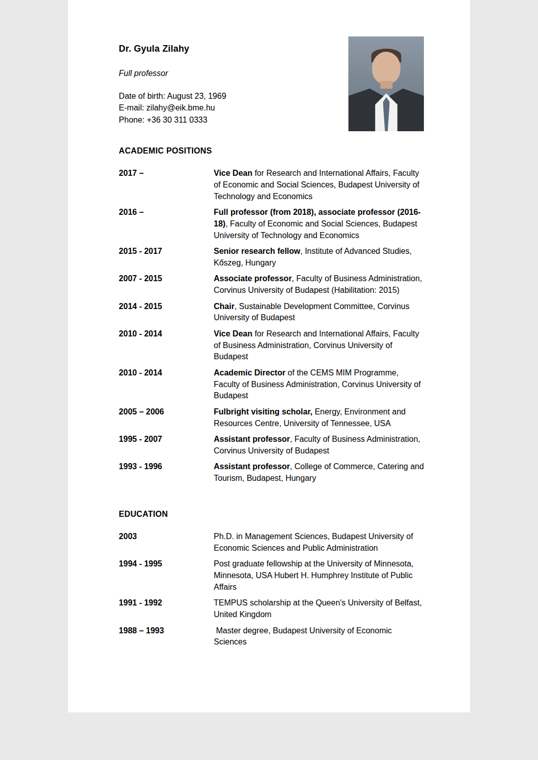Dr. Gyula Zilahy
Full professor
Date of birth: August 23, 1969
E-mail: zilahy@eik.bme.hu
Phone: +36 30 311 0333
ACADEMIC POSITIONS
| 2017 – | Vice Dean for Research and International Affairs, Faculty of Economic and Social Sciences, Budapest University of Technology and Economics |
| 2016 – | Full professor (from 2018), associate professor (2016-18) , Faculty of Economic and Social Sciences, Budapest University of Technology and Economics |
| 2015 - 2017 | Senior research fellow , Institute of Advanced Studies, Kőszeg, Hungary |
| 2007 - 2015 | Associate professor , Faculty of Business Administration, Corvinus University of Budapest (Habilitation: 2015) |
| 2014 - 2015 | Chair , Sustainable Development Committee, Corvinus University of Budapest |
| 2010 - 2014 | Vice Dean for Research and International Affairs, Faculty of Business Administration, Corvinus University of Budapest |
| 2010 - 2014 | Academic Director of the CEMS MIM Programme, Faculty of Business Administration, Corvinus University of Budapest |
| 2005 – 2006 | Fulbright visiting scholar, Energy, Environment and Resources Centre, University of Tennessee, USA |
| 1995 - 2007 | Assistant professor , Faculty of Business Administration, Corvinus University of Budapest |
| 1993 - 1996 | Assistant professor , College of Commerce, Catering and Tourism, Budapest, Hungary |
EDUCATION
| 2003 | Ph.D. in Management Sciences, Budapest University of Economic Sciences and Public Administration |
| 1994 - 1995 | Post graduate fellowship at the University of Minnesota, Minnesota, USA Hubert H. Humphrey Institute of Public Affairs |
| 1991 - 1992 | TEMPUS scholarship at the Queen's University of Belfast, United Kingdom |
| 1988 – 1993 | Master degree, Budapest University of Economic Sciences |